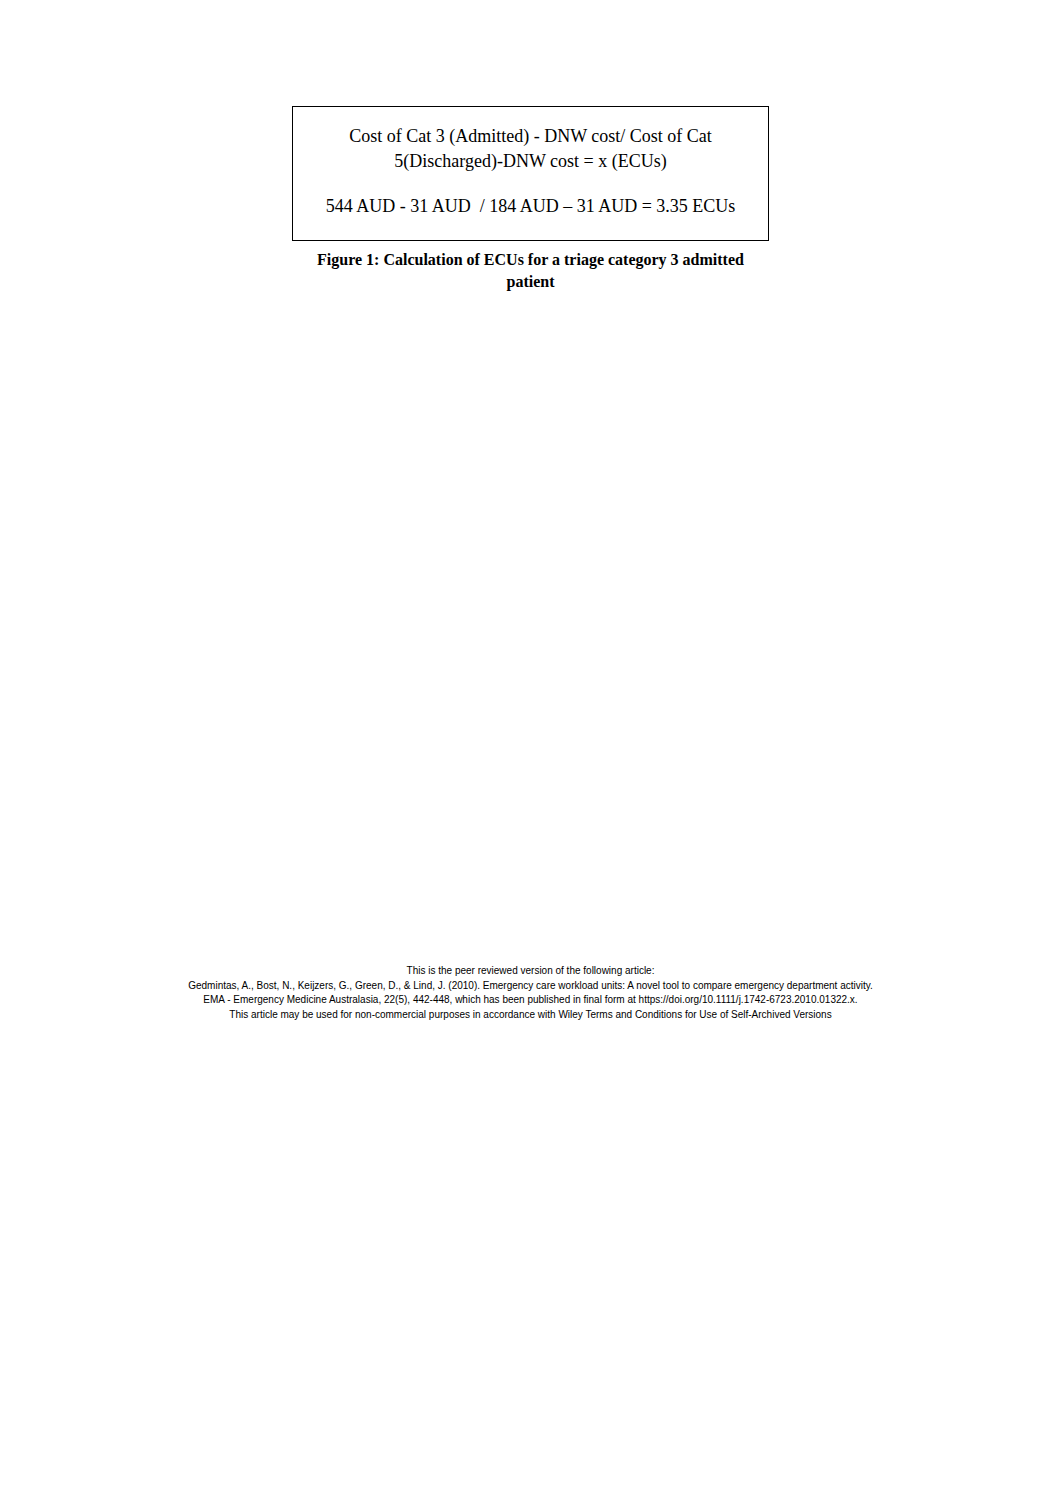Cost of Cat 3 (Admitted) - DNW cost/ Cost of Cat 5(Discharged)-DNW cost = x (ECUs)
544 AUD - 31 AUD / 184 AUD – 31 AUD = 3.35 ECUs
Figure 1: Calculation of ECUs for a triage category 3 admitted patient
This is the peer reviewed version of the following article:
Gedmintas, A., Bost, N., Keijzers, G., Green, D., & Lind, J. (2010). Emergency care workload units: A novel tool to compare emergency department activity.
EMA - Emergency Medicine Australasia, 22(5), 442-448, which has been published in final form at https://doi.org/10.1111/j.1742-6723.2010.01322.x.
This article may be used for non-commercial purposes in accordance with Wiley Terms and Conditions for Use of Self-Archived Versions